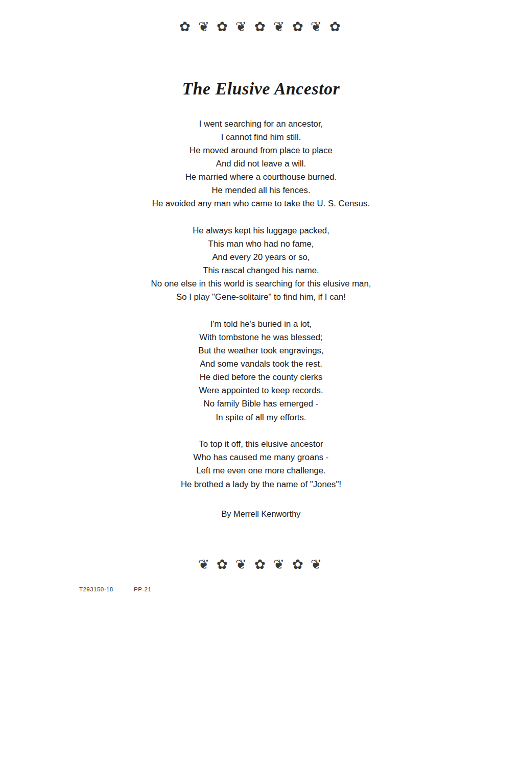✿ ❦ ✿ ❦ ✿ ❦ ✿ ❦ ✿
The Elusive Ancestor
I went searching for an ancestor,
I cannot find him still.
He moved around from place to place
And did not leave a will.
He married where a courthouse burned.
He mended all his fences.
He avoided any man who came to take the U. S. Census.
He always kept his luggage packed,
This man who had no fame,
And every 20 years or so,
This rascal changed his name.
No one else in this world is searching for this elusive man,
So I play "Gene-solitaire" to find him, if I can!
I'm told he's buried in a lot,
With tombstone he was blessed;
But the weather took engravings,
And some vandals took the rest.
He died before the county clerks
Were appointed to keep records.
No family Bible has emerged -
In spite of all my efforts.
To top it off, this elusive ancestor
Who has caused me many groans -
Left me even one more challenge.
He brothed a lady by the name of "Jones"!
By Merrell Kenworthy
❦ ✿ ❦ ✿ ❦ ✿ ❦
T293150·18 PP-21